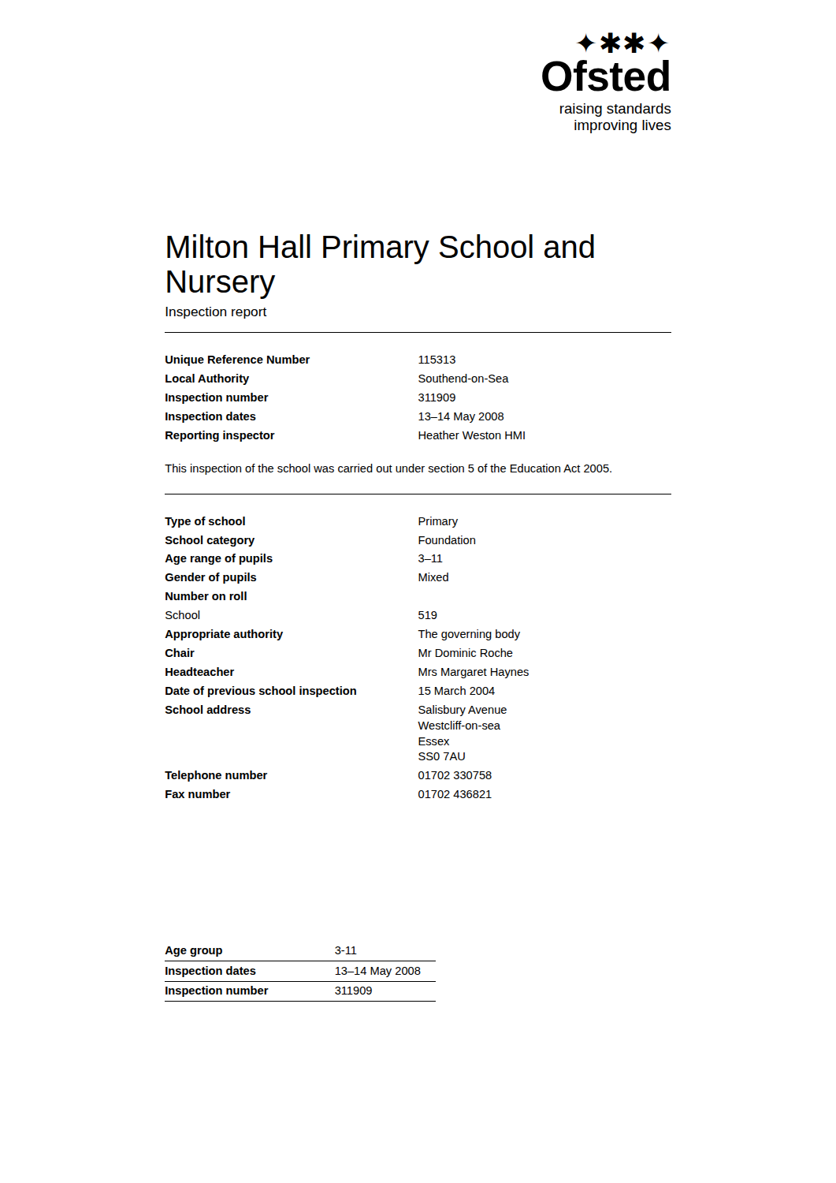✦✱✱✦
Ofsted
raising standards
improving lives
Milton Hall Primary School and Nursery
Inspection report
| Unique Reference Number | 115313 |
| Local Authority | Southend-on-Sea |
| Inspection number | 311909 |
| Inspection dates | 13–14 May 2008 |
| Reporting inspector | Heather Weston HMI |
This inspection of the school was carried out under section 5 of the Education Act 2005.
| Type of school | Primary |
| School category | Foundation |
| Age range of pupils | 3–11 |
| Gender of pupils | Mixed |
| Number on roll | |
| School | 519 |
| Appropriate authority | The governing body |
| Chair | Mr Dominic Roche |
| Headteacher | Mrs Margaret Haynes |
| Date of previous school inspection | 15 March 2004 |
| School address | Salisbury Avenue Westcliff-on-sea Essex SS0 7AU |
| Telephone number | 01702 330758 |
| Fax number | 01702 436821 |
| Age group | 3-11 |
| Inspection dates | 13–14 May 2008 |
| Inspection number | 311909 |